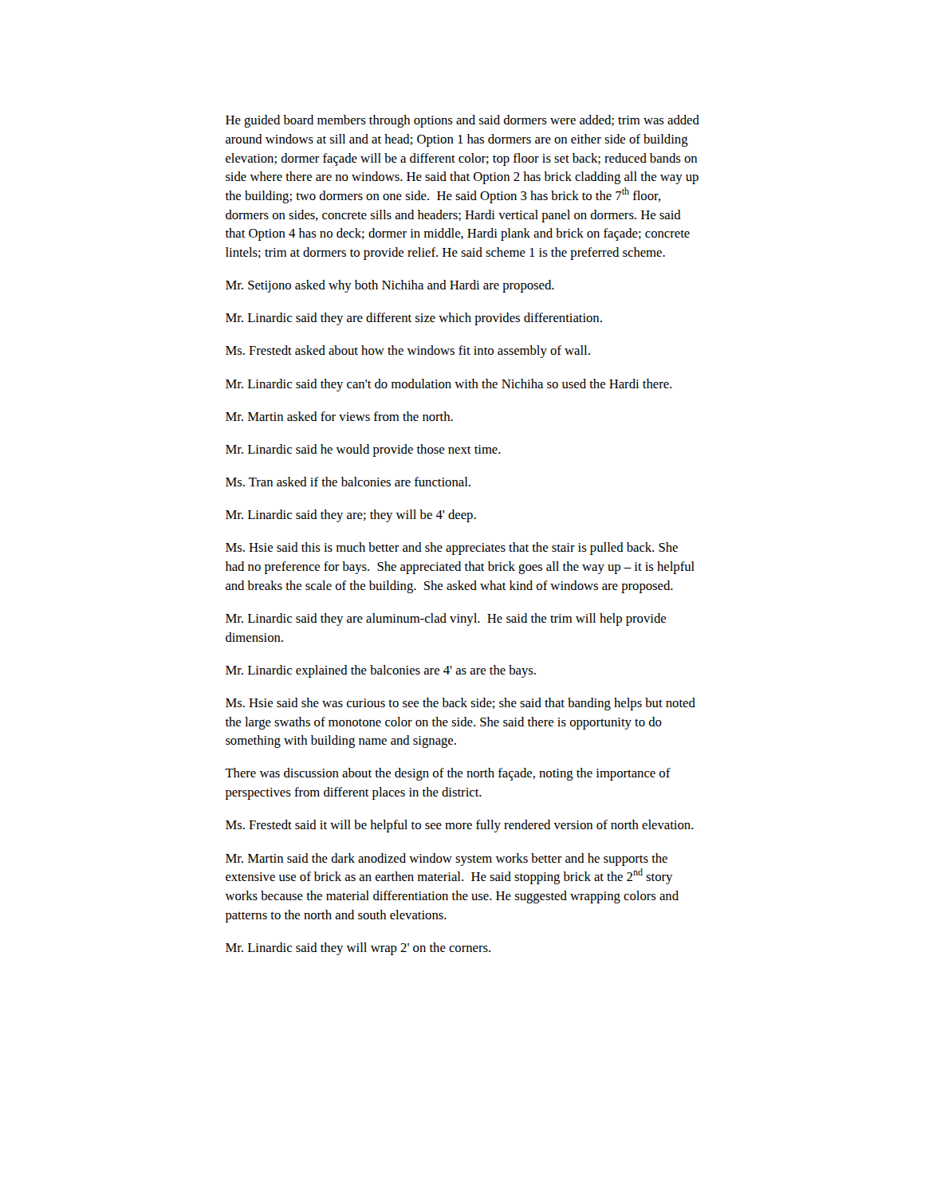He guided board members through options and said dormers were added; trim was added around windows at sill and at head; Option 1 has dormers are on either side of building elevation; dormer façade will be a different color; top floor is set back; reduced bands on side where there are no windows. He said that Option 2 has brick cladding all the way up the building; two dormers on one side. He said Option 3 has brick to the 7th floor, dormers on sides, concrete sills and headers; Hardi vertical panel on dormers. He said that Option 4 has no deck; dormer in middle, Hardi plank and brick on façade; concrete lintels; trim at dormers to provide relief. He said scheme 1 is the preferred scheme.
Mr. Setijono asked why both Nichiha and Hardi are proposed.
Mr. Linardic said they are different size which provides differentiation.
Ms. Frestedt asked about how the windows fit into assembly of wall.
Mr. Linardic said they can't do modulation with the Nichiha so used the Hardi there.
Mr. Martin asked for views from the north.
Mr. Linardic said he would provide those next time.
Ms. Tran asked if the balconies are functional.
Mr. Linardic said they are; they will be 4' deep.
Ms. Hsie said this is much better and she appreciates that the stair is pulled back. She had no preference for bays. She appreciated that brick goes all the way up – it is helpful and breaks the scale of the building. She asked what kind of windows are proposed.
Mr. Linardic said they are aluminum-clad vinyl. He said the trim will help provide dimension.
Mr. Linardic explained the balconies are 4' as are the bays.
Ms. Hsie said she was curious to see the back side; she said that banding helps but noted the large swaths of monotone color on the side. She said there is opportunity to do something with building name and signage.
There was discussion about the design of the north façade, noting the importance of perspectives from different places in the district.
Ms. Frestedt said it will be helpful to see more fully rendered version of north elevation.
Mr. Martin said the dark anodized window system works better and he supports the extensive use of brick as an earthen material. He said stopping brick at the 2nd story works because the material differentiation the use. He suggested wrapping colors and patterns to the north and south elevations.
Mr. Linardic said they will wrap 2' on the corners.